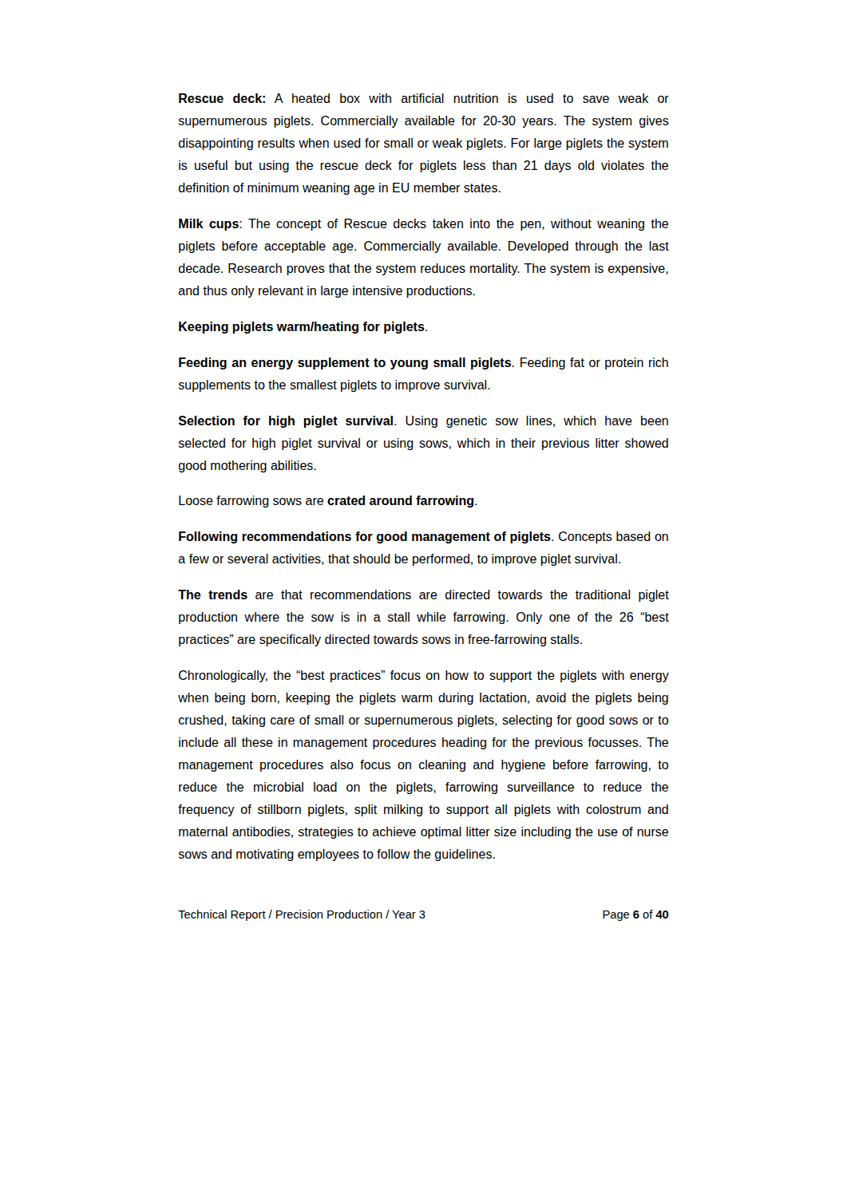Rescue deck: A heated box with artificial nutrition is used to save weak or supernumerous piglets. Commercially available for 20-30 years. The system gives disappointing results when used for small or weak piglets. For large piglets the system is useful but using the rescue deck for piglets less than 21 days old violates the definition of minimum weaning age in EU member states.
Milk cups: The concept of Rescue decks taken into the pen, without weaning the piglets before acceptable age. Commercially available. Developed through the last decade. Research proves that the system reduces mortality. The system is expensive, and thus only relevant in large intensive productions.
Keeping piglets warm/heating for piglets.
Feeding an energy supplement to young small piglets. Feeding fat or protein rich supplements to the smallest piglets to improve survival.
Selection for high piglet survival. Using genetic sow lines, which have been selected for high piglet survival or using sows, which in their previous litter showed good mothering abilities.
Loose farrowing sows are crated around farrowing.
Following recommendations for good management of piglets. Concepts based on a few or several activities, that should be performed, to improve piglet survival.
The trends are that recommendations are directed towards the traditional piglet production where the sow is in a stall while farrowing. Only one of the 26 “best practices” are specifically directed towards sows in free-farrowing stalls.
Chronologically, the “best practices” focus on how to support the piglets with energy when being born, keeping the piglets warm during lactation, avoid the piglets being crushed, taking care of small or supernumerous piglets, selecting for good sows or to include all these in management procedures heading for the previous focusses. The management procedures also focus on cleaning and hygiene before farrowing, to reduce the microbial load on the piglets, farrowing surveillance to reduce the frequency of stillborn piglets, split milking to support all piglets with colostrum and maternal antibodies, strategies to achieve optimal litter size including the use of nurse sows and motivating employees to follow the guidelines.
Technical Report / Precision Production / Year 3 Page 6 of 40